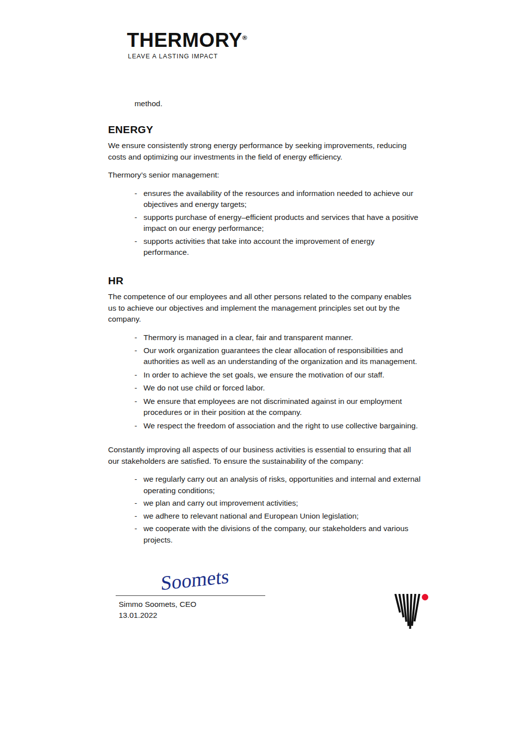THERMORY®
LEAVE A LASTING IMPACT
method.
ENERGY
We ensure consistently strong energy performance by seeking improvements, reducing costs and optimizing our investments in the field of energy efficiency.
Thermory’s senior management:
ensures the availability of the resources and information needed to achieve our objectives and energy targets;
supports purchase of energy–efficient products and services that have a positive impact on our energy performance;
supports activities that take into account the improvement of energy performance.
HR
The competence of our employees and all other persons related to the company enables us to achieve our objectives and implement the management principles set out by the company.
Thermory is managed in a clear, fair and transparent manner.
Our work organization guarantees the clear allocation of responsibilities and authorities as well as an understanding of the organization and its management.
In order to achieve the set goals, we ensure the motivation of our staff.
We do not use child or forced labor.
We ensure that employees are not discriminated against in our employment procedures or in their position at the company.
We respect the freedom of association and the right to use collective bargaining.
Constantly improving all aspects of our business activities is essential to ensuring that all our stakeholders are satisfied. To ensure the sustainability of the company:
we regularly carry out an analysis of risks, opportunities and internal and external operating conditions;
we plan and carry out improvement activities;
we adhere to relevant national and European Union legislation;
we cooperate with the divisions of the company, our stakeholders and various projects.
Soomets
Simmo Soomets, CEO
13.01.2022